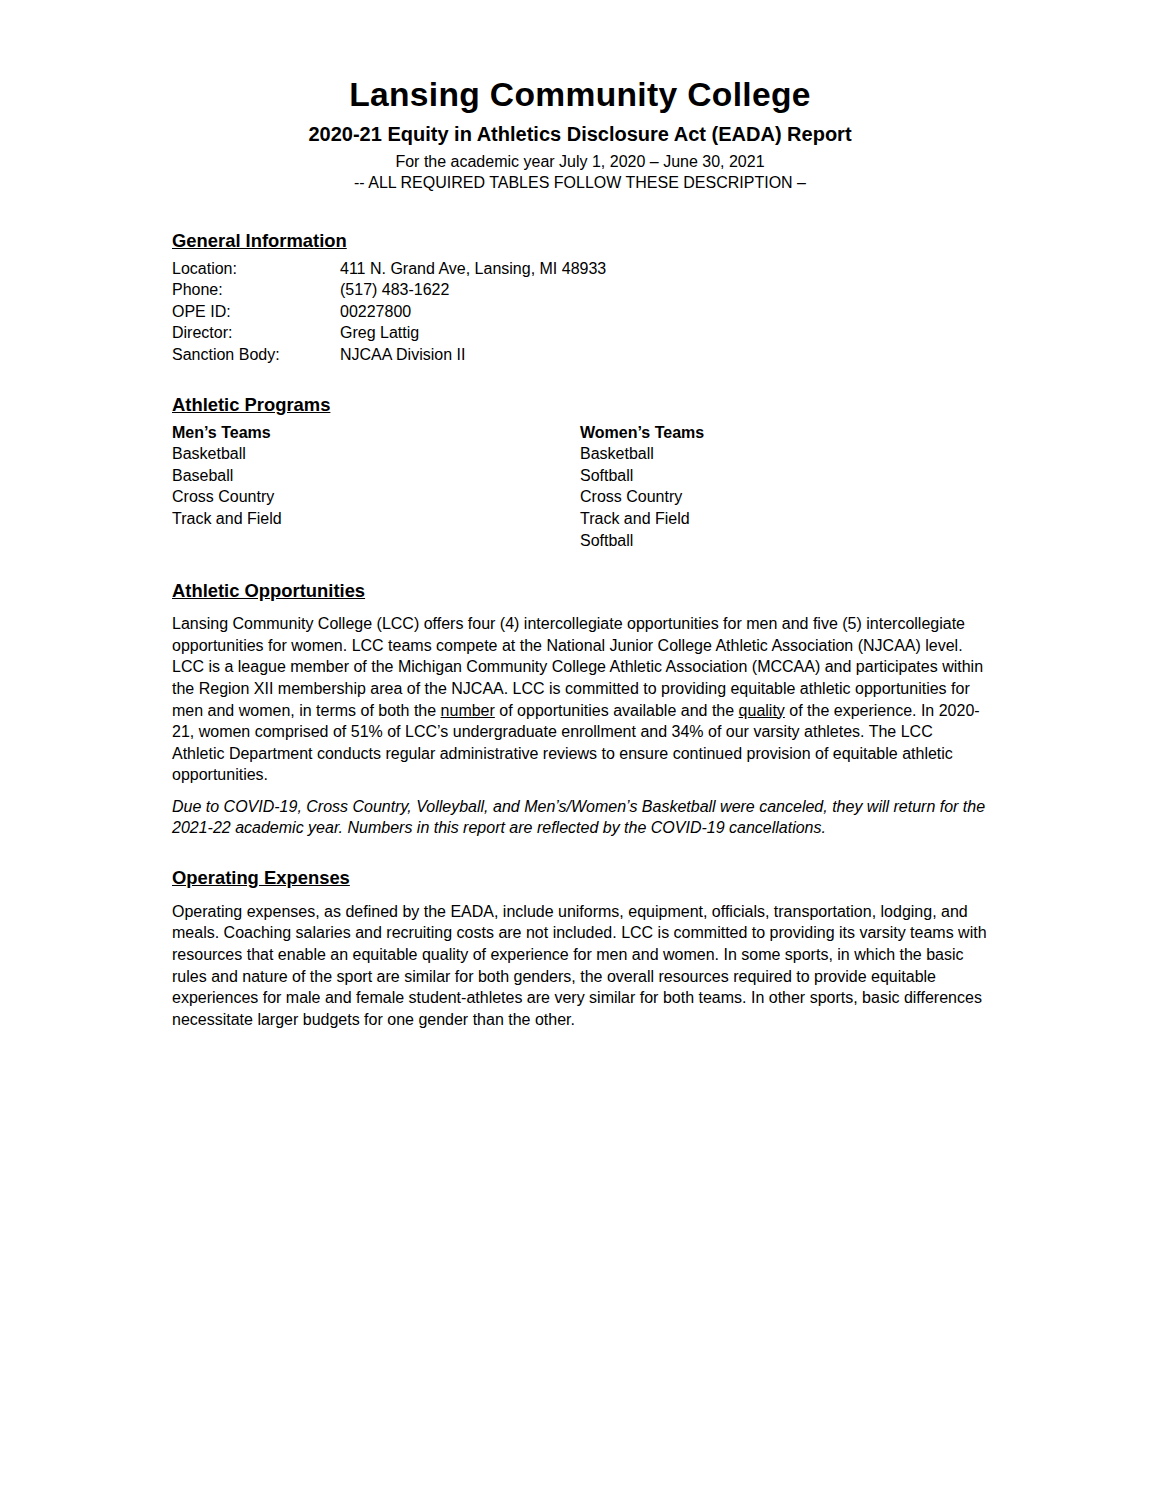Lansing Community College
2020-21 Equity in Athletics Disclosure Act (EADA) Report
For the academic year July 1, 2020 – June 30, 2021
-- ALL REQUIRED TABLES FOLLOW THESE DESCRIPTION –
General Information
| Location: | 411 N. Grand Ave, Lansing, MI 48933 |
| Phone: | (517) 483-1622 |
| OPE ID: | 00227800 |
| Director: | Greg Lattig |
| Sanction Body: | NJCAA Division II |
Athletic Programs
| Men’s Teams | Women’s Teams |
| --- | --- |
| Basketball | Basketball |
| Baseball | Softball |
| Cross Country | Cross Country |
| Track and Field | Track and Field |
| | Softball |
Athletic Opportunities
Lansing Community College (LCC) offers four (4) intercollegiate opportunities for men and five (5) intercollegiate opportunities for women. LCC teams compete at the National Junior College Athletic Association (NJCAA) level. LCC is a league member of the Michigan Community College Athletic Association (MCCAA) and participates within the Region XII membership area of the NJCAA. LCC is committed to providing equitable athletic opportunities for men and women, in terms of both the number of opportunities available and the quality of the experience. In 2020-21, women comprised of 51% of LCC’s undergraduate enrollment and 34% of our varsity athletes. The LCC Athletic Department conducts regular administrative reviews to ensure continued provision of equitable athletic opportunities.
Due to COVID-19, Cross Country, Volleyball, and Men’s/Women’s Basketball were canceled, they will return for the 2021-22 academic year. Numbers in this report are reflected by the COVID-19 cancellations.
Operating Expenses
Operating expenses, as defined by the EADA, include uniforms, equipment, officials, transportation, lodging, and meals. Coaching salaries and recruiting costs are not included. LCC is committed to providing its varsity teams with resources that enable an equitable quality of experience for men and women. In some sports, in which the basic rules and nature of the sport are similar for both genders, the overall resources required to provide equitable experiences for male and female student-athletes are very similar for both teams. In other sports, basic differences necessitate larger budgets for one gender than the other.